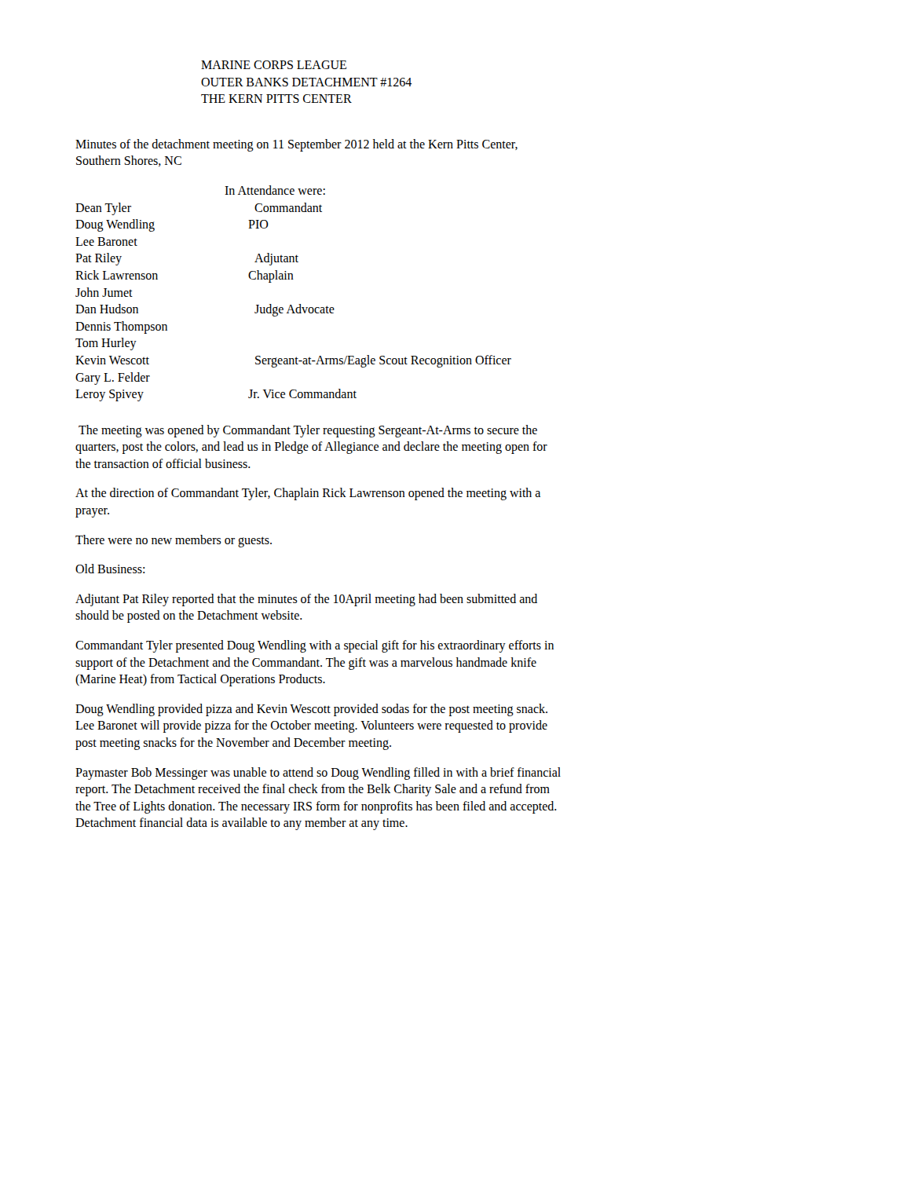MARINE CORPS LEAGUE
OUTER BANKS DETACHMENT #1264
THE KERN PITTS CENTER
Minutes of the detachment meeting on 11 September 2012 held at the Kern Pitts Center, Southern Shores, NC
In Attendance were:
| Dean Tyler | Commandant |
| Doug Wendling | PIO |
| Lee Baronet | |
| Pat Riley | Adjutant |
| Rick Lawrenson | Chaplain |
| John Jumet | |
| Dan Hudson | Judge Advocate |
| Dennis Thompson | |
| Tom Hurley | |
| Kevin Wescott | Sergeant-at-Arms/Eagle Scout Recognition Officer |
| Gary L. Felder | |
| Leroy Spivey | Jr. Vice Commandant |
The meeting was opened by Commandant Tyler requesting Sergeant-At-Arms to secure the quarters, post the colors, and lead us in Pledge of Allegiance and declare the meeting open for the transaction of official business.
At the direction of Commandant Tyler, Chaplain Rick Lawrenson opened the meeting with a prayer.
There were no new members or guests.
Old Business:
Adjutant Pat Riley reported that the minutes of the 10April meeting had been submitted and should be posted on the Detachment website.
Commandant Tyler presented Doug Wendling with a special gift for his extraordinary efforts in support of the Detachment and the Commandant. The gift was a marvelous handmade knife (Marine Heat) from Tactical Operations Products.
Doug Wendling provided pizza and Kevin Wescott provided sodas for the post meeting snack. Lee Baronet will provide pizza for the October meeting. Volunteers were requested to provide post meeting snacks for the November and December meeting.
Paymaster Bob Messinger was unable to attend so Doug Wendling filled in with a brief financial report. The Detachment received the final check from the Belk Charity Sale and a refund from the Tree of Lights donation. The necessary IRS form for nonprofits has been filed and accepted. Detachment financial data is available to any member at any time.